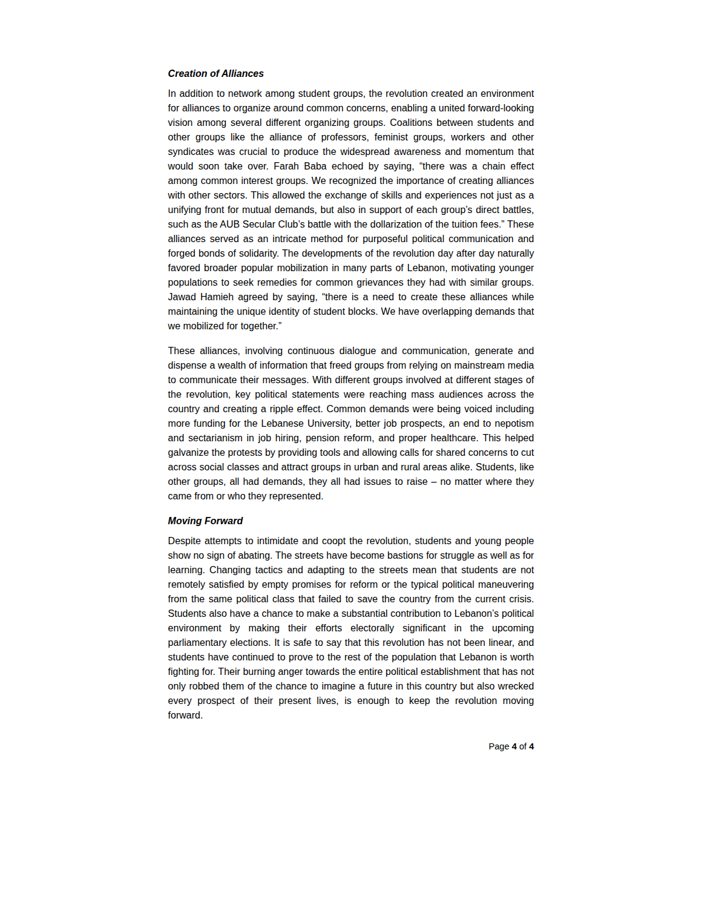Creation of Alliances
In addition to network among student groups, the revolution created an environment for alliances to organize around common concerns, enabling a united forward-looking vision among several different organizing groups. Coalitions between students and other groups like the alliance of professors, feminist groups, workers and other syndicates was crucial to produce the widespread awareness and momentum that would soon take over. Farah Baba echoed by saying, “there was a chain effect among common interest groups. We recognized the importance of creating alliances with other sectors. This allowed the exchange of skills and experiences not just as a unifying front for mutual demands, but also in support of each group’s direct battles, such as the AUB Secular Club’s battle with the dollarization of the tuition fees.” These alliances served as an intricate method for purposeful political communication and forged bonds of solidarity. The developments of the revolution day after day naturally favored broader popular mobilization in many parts of Lebanon, motivating younger populations to seek remedies for common grievances they had with similar groups. Jawad Hamieh agreed by saying, “there is a need to create these alliances while maintaining the unique identity of student blocks. We have overlapping demands that we mobilized for together.”
These alliances, involving continuous dialogue and communication, generate and dispense a wealth of information that freed groups from relying on mainstream media to communicate their messages. With different groups involved at different stages of the revolution, key political statements were reaching mass audiences across the country and creating a ripple effect. Common demands were being voiced including more funding for the Lebanese University, better job prospects, an end to nepotism and sectarianism in job hiring, pension reform, and proper healthcare. This helped galvanize the protests by providing tools and allowing calls for shared concerns to cut across social classes and attract groups in urban and rural areas alike. Students, like other groups, all had demands, they all had issues to raise – no matter where they came from or who they represented.
Moving Forward
Despite attempts to intimidate and coopt the revolution, students and young people show no sign of abating. The streets have become bastions for struggle as well as for learning. Changing tactics and adapting to the streets mean that students are not remotely satisfied by empty promises for reform or the typical political maneuvering from the same political class that failed to save the country from the current crisis. Students also have a chance to make a substantial contribution to Lebanon’s political environment by making their efforts electorally significant in the upcoming parliamentary elections. It is safe to say that this revolution has not been linear, and students have continued to prove to the rest of the population that Lebanon is worth fighting for. Their burning anger towards the entire political establishment that has not only robbed them of the chance to imagine a future in this country but also wrecked every prospect of their present lives, is enough to keep the revolution moving forward.
Page 4 of 4